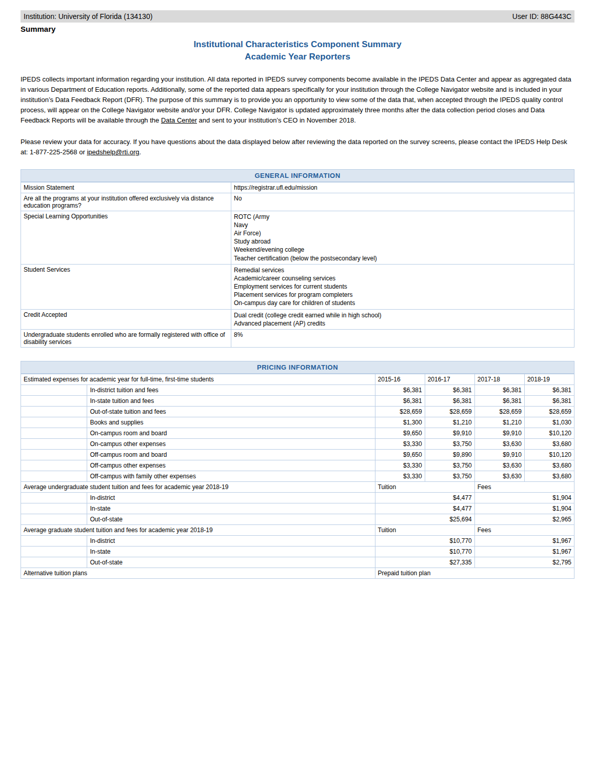Institution: University of Florida (134130) User ID: 88G443C
Summary
Institutional Characteristics Component Summary
Academic Year Reporters
IPEDS collects important information regarding your institution. All data reported in IPEDS survey components become available in the IPEDS Data Center and appear as aggregated data in various Department of Education reports. Additionally, some of the reported data appears specifically for your institution through the College Navigator website and is included in your institution’s Data Feedback Report (DFR). The purpose of this summary is to provide you an opportunity to view some of the data that, when accepted through the IPEDS quality control process, will appear on the College Navigator website and/or your DFR. College Navigator is updated approximately three months after the data collection period closes and Data Feedback Reports will be available through the Data Center and sent to your institution’s CEO in November 2018.
Please review your data for accuracy. If you have questions about the data displayed below after reviewing the data reported on the survey screens, please contact the IPEDS Help Desk at: 1-877-225-2568 or ipedshelp@rti.org.
GENERAL INFORMATION
| Mission Statement | https://registrar.ufl.edu/mission |
| Are all the programs at your institution offered exclusively via distance education programs? | No |
| Special Learning Opportunities | ROTC (Army Navy Air Force) Study abroad Weekend/evening college Teacher certification (below the postsecondary level) |
| Student Services | Remedial services Academic/career counseling services Employment services for current students Placement services for program completers On-campus day care for children of students |
| Credit Accepted | Dual credit (college credit earned while in high school) Advanced placement (AP) credits |
| Undergraduate students enrolled who are formally registered with office of disability services | 8% |
PRICING INFORMATION
| Estimated expenses for academic year for full-time, first-time students | 2015-16 | 2016-17 | 2017-18 | 2018-19 |
| | In-district tuition and fees | $6,381 | $6,381 | $6,381 | $6,381 |
| | In-state tuition and fees | $6,381 | $6,381 | $6,381 | $6,381 |
| | Out-of-state tuition and fees | $28,659 | $28,659 | $28,659 | $28,659 |
| | Books and supplies | $1,300 | $1,210 | $1,210 | $1,030 |
| | On-campus room and board | $9,650 | $9,910 | $9,910 | $10,120 |
| | On-campus other expenses | $3,330 | $3,750 | $3,630 | $3,680 |
| | Off-campus room and board | $9,650 | $9,890 | $9,910 | $10,120 |
| | Off-campus other expenses | $3,330 | $3,750 | $3,630 | $3,680 |
| | Off-campus with family other expenses | $3,330 | $3,750 | $3,630 | $3,680 |
| Average undergraduate student tuition and fees for academic year 2018-19 | Tuition | Fees |
| | In-district | $4,477 | $1,904 |
| | In-state | $4,477 | $1,904 |
| | Out-of-state | $25,694 | $2,965 |
| Average graduate student tuition and fees for academic year 2018-19 | Tuition | Fees |
| | In-district | $10,770 | $1,967 |
| | In-state | $10,770 | $1,967 |
| | Out-of-state | $27,335 | $2,795 |
| Alternative tuition plans | Prepaid tuition plan |